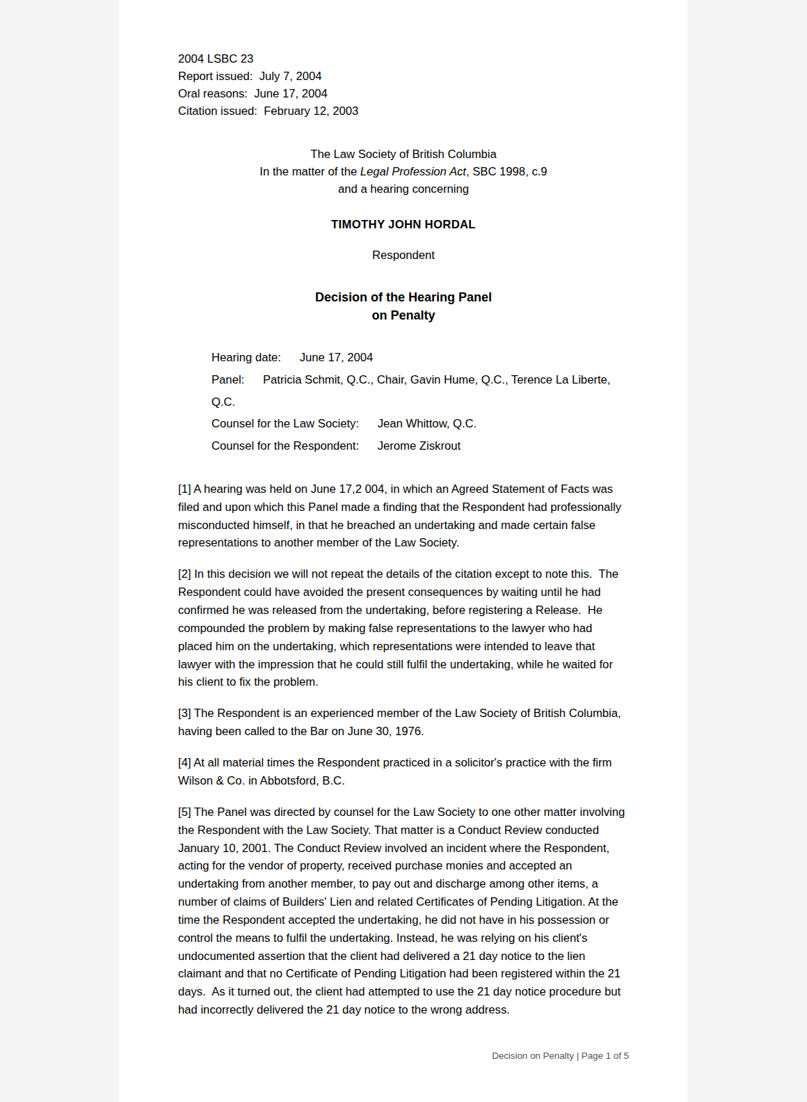2004 LSBC 23
Report issued: July 7, 2004
Oral reasons: June 17, 2004
Citation issued: February 12, 2003
The Law Society of British Columbia
In the matter of the Legal Profession Act, SBC 1998, c.9
and a hearing concerning
TIMOTHY JOHN HORDAL
Respondent
Decision of the Hearing Panel
on Penalty
Hearing date: June 17, 2004
Panel: Patricia Schmit, Q.C., Chair, Gavin Hume, Q.C., Terence La Liberte, Q.C.
Counsel for the Law Society: Jean Whittow, Q.C.
Counsel for the Respondent: Jerome Ziskrout
[1] A hearing was held on June 17,2 004, in which an Agreed Statement of Facts was filed and upon which this Panel made a finding that the Respondent had professionally misconducted himself, in that he breached an undertaking and made certain false representations to another member of the Law Society.
[2] In this decision we will not repeat the details of the citation except to note this. The Respondent could have avoided the present consequences by waiting until he had confirmed he was released from the undertaking, before registering a Release. He compounded the problem by making false representations to the lawyer who had placed him on the undertaking, which representations were intended to leave that lawyer with the impression that he could still fulfil the undertaking, while he waited for his client to fix the problem.
[3] The Respondent is an experienced member of the Law Society of British Columbia, having been called to the Bar on June 30, 1976.
[4] At all material times the Respondent practiced in a solicitor's practice with the firm Wilson & Co. in Abbotsford, B.C.
[5] The Panel was directed by counsel for the Law Society to one other matter involving the Respondent with the Law Society. That matter is a Conduct Review conducted January 10, 2001. The Conduct Review involved an incident where the Respondent, acting for the vendor of property, received purchase monies and accepted an undertaking from another member, to pay out and discharge among other items, a number of claims of Builders' Lien and related Certificates of Pending Litigation. At the time the Respondent accepted the undertaking, he did not have in his possession or control the means to fulfil the undertaking. Instead, he was relying on his client's undocumented assertion that the client had delivered a 21 day notice to the lien claimant and that no Certificate of Pending Litigation had been registered within the 21 days. As it turned out, the client had attempted to use the 21 day notice procedure but had incorrectly delivered the 21 day notice to the wrong address.
Decision on Penalty | Page 1 of 5